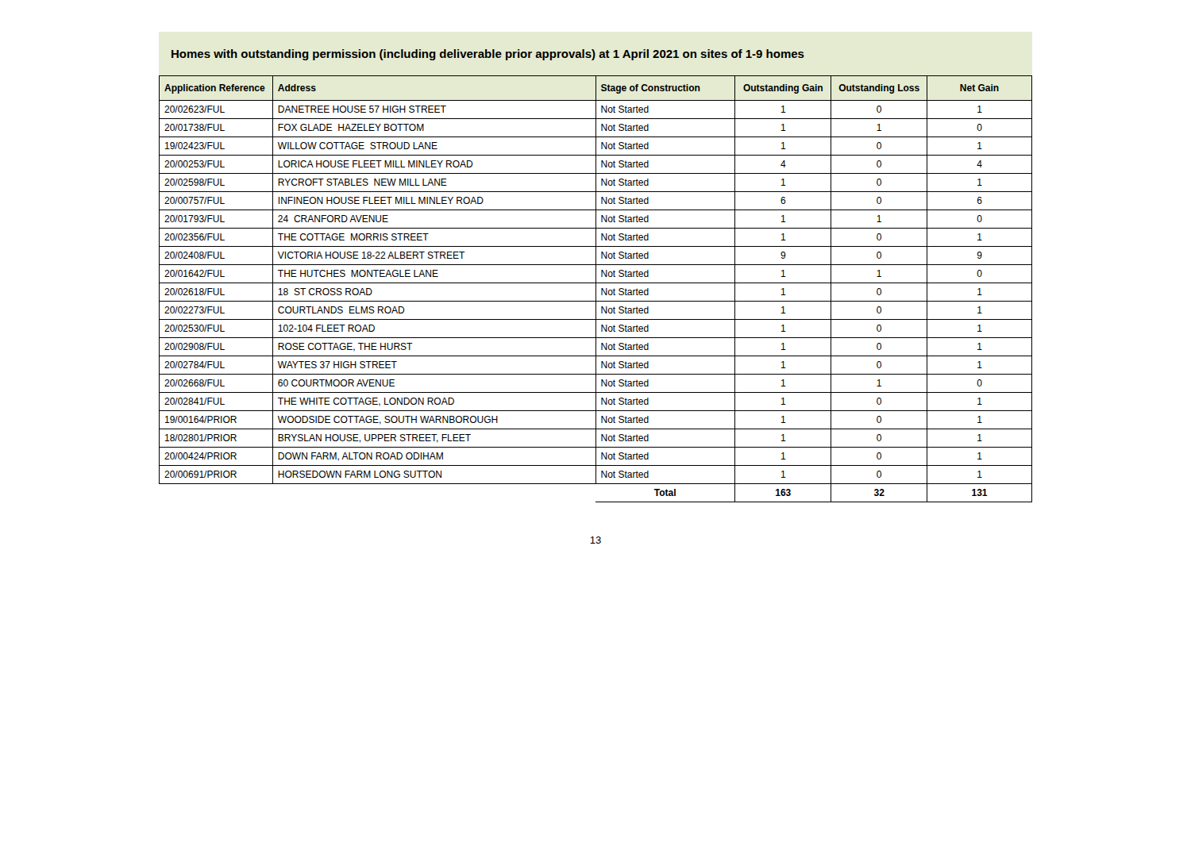Homes with outstanding permission (including deliverable prior approvals) at 1 April 2021 on sites of 1-9 homes
| Application Reference | Address | Stage of Construction | Outstanding Gain | Outstanding Loss | Net Gain |
| --- | --- | --- | --- | --- | --- |
| 20/02623/FUL | DANETREE HOUSE 57 HIGH STREET | Not Started | 1 | 0 | 1 |
| 20/01738/FUL | FOX GLADE HAZELEY BOTTOM | Not Started | 1 | 1 | 0 |
| 19/02423/FUL | WILLOW COTTAGE STROUD LANE | Not Started | 1 | 0 | 1 |
| 20/00253/FUL | LORICA HOUSE FLEET MILL MINLEY ROAD | Not Started | 4 | 0 | 4 |
| 20/02598/FUL | RYCROFT STABLES NEW MILL LANE | Not Started | 1 | 0 | 1 |
| 20/00757/FUL | INFINEON HOUSE FLEET MILL MINLEY ROAD | Not Started | 6 | 0 | 6 |
| 20/01793/FUL | 24 CRANFORD AVENUE | Not Started | 1 | 1 | 0 |
| 20/02356/FUL | THE COTTAGE MORRIS STREET | Not Started | 1 | 0 | 1 |
| 20/02408/FUL | VICTORIA HOUSE 18-22 ALBERT STREET | Not Started | 9 | 0 | 9 |
| 20/01642/FUL | THE HUTCHES MONTEAGLE LANE | Not Started | 1 | 1 | 0 |
| 20/02618/FUL | 18 ST CROSS ROAD | Not Started | 1 | 0 | 1 |
| 20/02273/FUL | COURTLANDS ELMS ROAD | Not Started | 1 | 0 | 1 |
| 20/02530/FUL | 102-104 FLEET ROAD | Not Started | 1 | 0 | 1 |
| 20/02908/FUL | ROSE COTTAGE, THE HURST | Not Started | 1 | 0 | 1 |
| 20/02784/FUL | WAYTES 37 HIGH STREET | Not Started | 1 | 0 | 1 |
| 20/02668/FUL | 60 COURTMOOR AVENUE | Not Started | 1 | 1 | 0 |
| 20/02841/FUL | THE WHITE COTTAGE, LONDON ROAD | Not Started | 1 | 0 | 1 |
| 19/00164/PRIOR | WOODSIDE COTTAGE, SOUTH WARNBOROUGH | Not Started | 1 | 0 | 1 |
| 18/02801/PRIOR | BRYSLAN HOUSE, UPPER STREET, FLEET | Not Started | 1 | 0 | 1 |
| 20/00424/PRIOR | DOWN FARM, ALTON ROAD ODIHAM | Not Started | 1 | 0 | 1 |
| 20/00691/PRIOR | HORSEDOWN FARM LONG SUTTON | Not Started | 1 | 0 | 1 |
| | | Total | 163 | 32 | 131 |
13